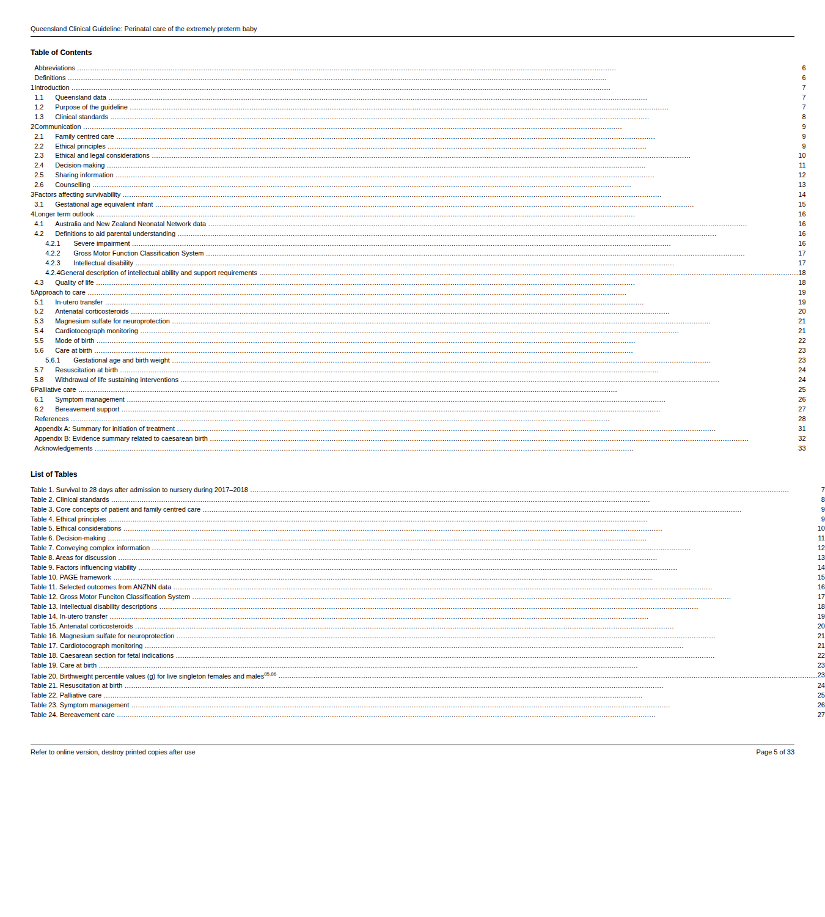Queensland Clinical Guideline: Perinatal care of the extremely preterm baby
Table of Contents
| | Abbreviations | 6 |
| | Definitions | 6 |
| 1 | Introduction | 7 |
| | / 1.1 / Queensland data / | 7 |
| | / 1.2 / Purpose of the guideline / | 7 |
| | / 1.3 / Clinical standards / | 8 |
| 2 | Communication | 9 |
| | / 2.1 / Family centred care / | 9 |
| | / 2.2 / Ethical principles / | 9 |
| | / 2.3 / Ethical and legal considerations / | 10 |
| | / 2.4 / Decision-making / | 11 |
| | / 2.5 / Sharing information / | 12 |
| | / 2.6 / Counselling / | 13 |
| 3 | Factors affecting survivability | 14 |
| | / 3.1 / Gestational age equivalent infant / | 15 |
| 4 | Longer term outlook | 16 |
| | / 4.1 / Australia and New Zealand Neonatal Network data / | 16 |
| | / 4.2 / Definitions to aid parental understanding / | 16 |
| | / 4.2.1 / Severe impairment / | 16 |
| | / 4.2.2 / Gross Motor Function Classification System / | 17 |
| | / 4.2.3 / Intellectual disability / | 17 |
| | / 4.2.4 / General description of intellectual ability and support requirements / | 18 |
| | / 4.3 / Quality of life / | 18 |
| 5 | Approach to care | 19 |
| | / 5.1 / In-utero transfer / | 19 |
| | / 5.2 / Antenatal corticosteroids / | 20 |
| | / 5.3 / Magnesium sulfate for neuroprotection / | 21 |
| | / 5.4 / Cardiotocograph monitoring / | 21 |
| | / 5.5 / Mode of birth / | 22 |
| | / 5.6 / Care at birth / | 23 |
| | / 5.6.1 / Gestational age and birth weight / | 23 |
| | / 5.7 / Resuscitation at birth / | 24 |
| | / 5.8 / Withdrawal of life sustaining interventions / | 24 |
| 6 | Palliative care | 25 |
| | / 6.1 / Symptom management / | 26 |
| | / 6.2 / Bereavement support / | 27 |
| | References | 28 |
| | Appendix A: Summary for initiation of treatment | 31 |
| | Appendix B: Evidence summary related to caesarean birth | 32 |
| | Acknowledgements | 33 |
List of Tables
| Table 1. Survival to 28 days after admission to nursery during 2017–2018 | 7 |
| Table 2. Clinical standards | 8 |
| Table 3. Core concepts of patient and family centred care | 9 |
| Table 4. Ethical principles | 9 |
| Table 5. Ethical considerations | 10 |
| Table 6. Decision-making | 11 |
| Table 7. Conveying complex information | 12 |
| Table 8. Areas for discussion | 13 |
| Table 9. Factors influencing viability | 14 |
| Table 10. PAGE framework | 15 |
| Table 11. Selected outcomes from ANZNN data | 16 |
| Table 12. Gross Motor Funciton Classification System | 17 |
| Table 13. Intellectual disability descriptions | 18 |
| Table 14. In-utero transfer | 19 |
| Table 15. Antenatal corticosteroids | 20 |
| Table 16. Magnesium sulfate for neuroprotection | 21 |
| Table 17. Cardiotocograph monitoring | 21 |
| Table 18. Caesarean section for fetal indications | 22 |
| Table 19. Care at birth | 23 |
| Table 20. Birthweight percentile values (g) for live singleton females and males 85,86 | 23 |
| Table 21. Resuscitation at birth | 24 |
| Table 22. Palliative care | 25 |
| Table 23. Symptom management | 26 |
| Table 24. Bereavement care | 27 |
Refer to online version, destroy printed copies after use Page 5 of 33